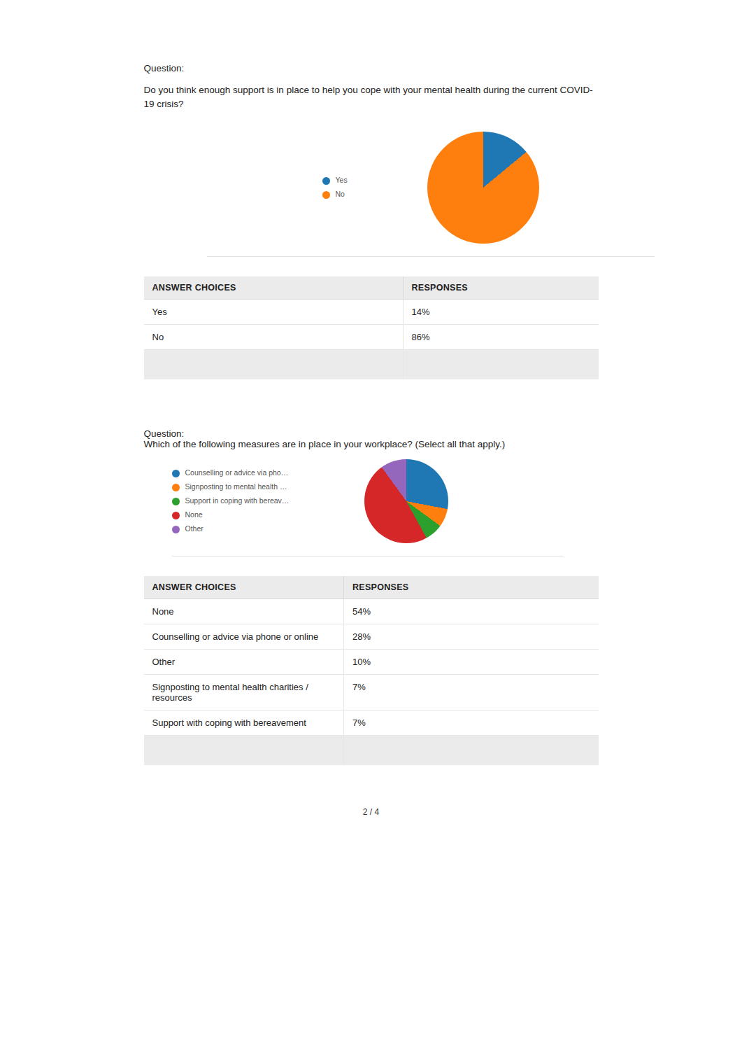Question:
Do you think enough support is in place to help you cope with your mental health during the current COVID-19 crisis?
Yes
No
| ANSWER CHOICES | RESPONSES |
| --- | --- |
| Yes | 14% |
| No | 86% |
Question:
Which of the following measures are in place in your workplace? (Select all that apply.)
Counselling or advice via pho…
Signposting to mental health …
Support in coping with bereav…
None
Other
| ANSWER CHOICES | RESPONSES |
| --- | --- |
| None | 54% |
| Counselling or advice via phone or online | 28% |
| Other | 10% |
| Signposting to mental health charities / resources | 7% |
| Support with coping with bereavement | 7% |
2 / 4